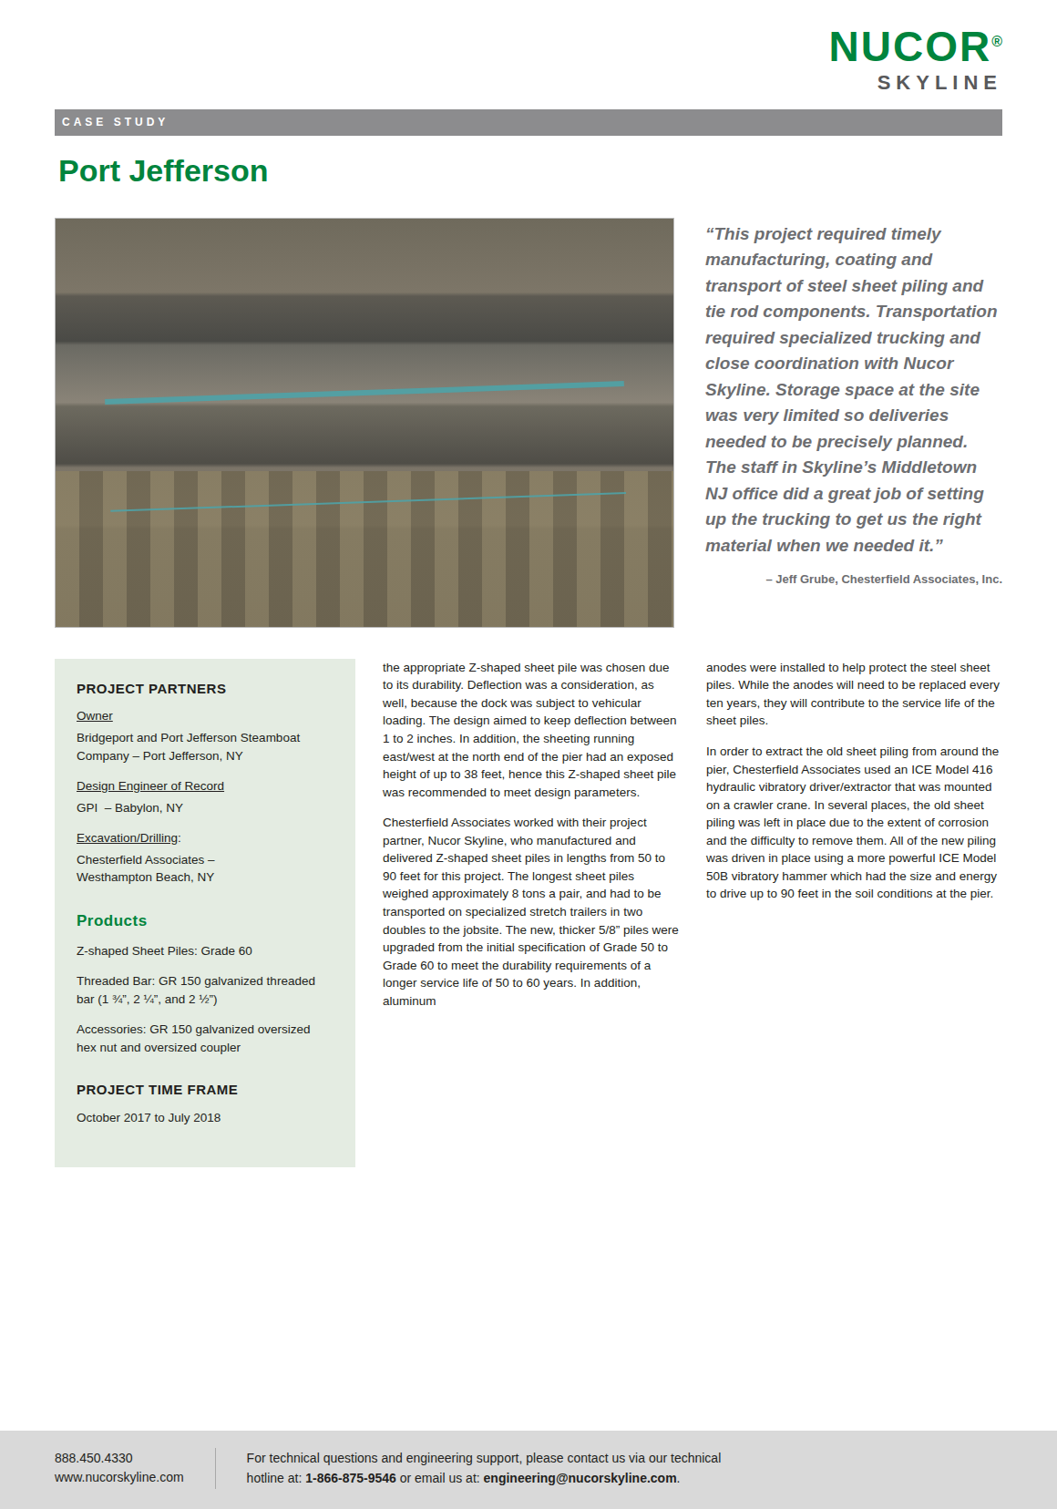NUCOR®
SKYLINE
CASE STUDY
Port Jefferson
“This project required timely manufacturing, coating and transport of steel sheet piling and tie rod components. Transportation required specialized trucking and close coordination with Nucor Skyline. Storage space at the site was very limited so deliveries needed to be precisely planned. The staff in Skyline’s Middletown NJ office did a great job of setting up the trucking to get us the right material when we needed it.”
– Jeff Grube, Chesterfield Associates, Inc.
PROJECT PARTNERS
Owner
Bridgeport and Port Jefferson Steamboat Company – Port Jefferson, NY
Design Engineer of Record
GPI – Babylon, NY
Excavation/Drilling:
Chesterfield Associates –
Westhampton Beach, NY
Products
Z-shaped Sheet Piles: Grade 60
Threaded Bar: GR 150 galvanized threaded bar (1 ¾”, 2 ¼”, and 2 ½”)
Accessories: GR 150 galvanized oversized hex nut and oversized coupler
PROJECT TIME FRAME
October 2017 to July 2018
the appropriate Z-shaped sheet pile was chosen due to its durability. Deflection was a consideration, as well, because the dock was subject to vehicular loading. The design aimed to keep deflection between 1 to 2 inches. In addition, the sheeting running east/west at the north end of the pier had an exposed height of up to 38 feet, hence this Z-shaped sheet pile was recommended to meet design parameters.
Chesterfield Associates worked with their project partner, Nucor Skyline, who manufactured and delivered Z-shaped sheet piles in lengths from 50 to 90 feet for this project. The longest sheet piles weighed approximately 8 tons a pair, and had to be transported on specialized stretch trailers in two doubles to the jobsite. The new, thicker 5/8” piles were upgraded from the initial specification of Grade 50 to Grade 60 to meet the durability requirements of a longer service life of 50 to 60 years. In addition, aluminum
anodes were installed to help protect the steel sheet piles. While the anodes will need to be replaced every ten years, they will contribute to the service life of the sheet piles.
In order to extract the old sheet piling from around the pier, Chesterfield Associates used an ICE Model 416 hydraulic vibratory driver/extractor that was mounted on a crawler crane. In several places, the old sheet piling was left in place due to the extent of corrosion and the difficulty to remove them. All of the new piling was driven in place using a more powerful ICE Model 50B vibratory hammer which had the size and energy to drive up to 90 feet in the soil conditions at the pier.
888.450.4330
www.nucorskyline.com
For technical questions and engineering support, please contact us via our technical
hotline at: 1-866-875-9546 or email us at: engineering@nucorskyline.com.